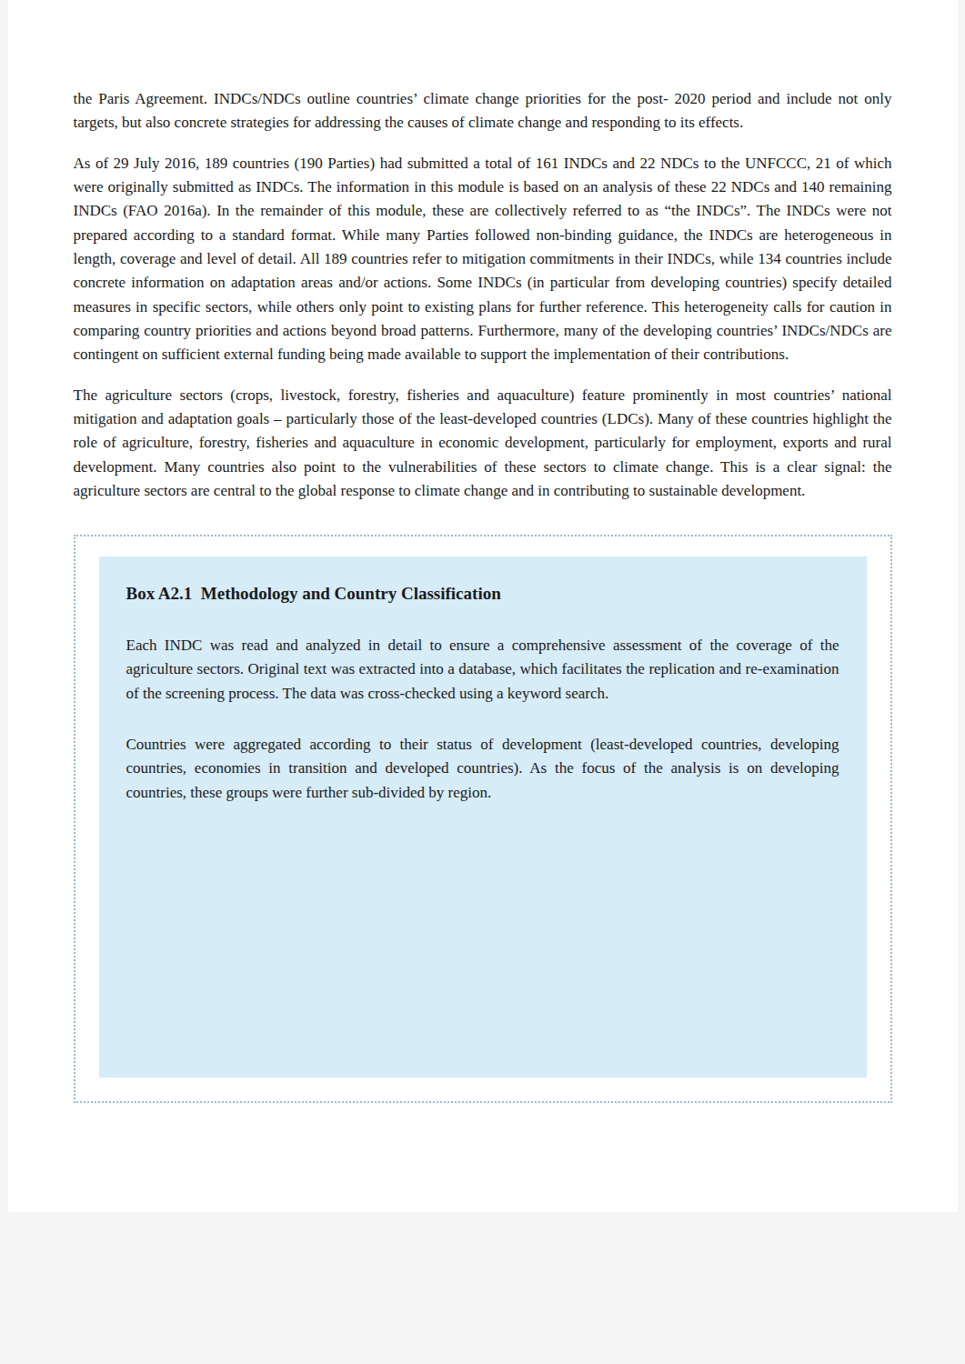the Paris Agreement. INDCs/NDCs outline countries’ climate change priorities for the post- 2020 period and include not only targets, but also concrete strategies for addressing the causes of climate change and responding to its effects.
As of 29 July 2016, 189 countries (190 Parties) had submitted a total of 161 INDCs and 22 NDCs to the UNFCCC, 21 of which were originally submitted as INDCs. The information in this module is based on an analysis of these 22 NDCs and 140 remaining INDCs (FAO 2016a). In the remainder of this module, these are collectively referred to as “the INDCs”. The INDCs were not prepared according to a standard format. While many Parties followed non-binding guidance, the INDCs are heterogeneous in length, coverage and level of detail. All 189 countries refer to mitigation commitments in their INDCs, while 134 countries include concrete information on adaptation areas and/or actions. Some INDCs (in particular from developing countries) specify detailed measures in specific sectors, while others only point to existing plans for further reference. This heterogeneity calls for caution in comparing country priorities and actions beyond broad patterns. Furthermore, many of the developing countries’ INDCs/NDCs are contingent on sufficient external funding being made available to support the implementation of their contributions.
The agriculture sectors (crops, livestock, forestry, fisheries and aquaculture) feature prominently in most countries’ national mitigation and adaptation goals – particularly those of the least-developed countries (LDCs). Many of these countries highlight the role of agriculture, forestry, fisheries and aquaculture in economic development, particularly for employment, exports and rural development. Many countries also point to the vulnerabilities of these sectors to climate change. This is a clear signal: the agriculture sectors are central to the global response to climate change and in contributing to sustainable development.
Box A2.1 Methodology and Country Classification
Each INDC was read and analyzed in detail to ensure a comprehensive assessment of the coverage of the agriculture sectors. Original text was extracted into a database, which facilitates the replication and re-examination of the screening process. The data was cross-checked using a keyword search.
Countries were aggregated according to their status of development (least-developed countries, developing countries, economies in transition and developed countries). As the focus of the analysis is on developing countries, these groups were further sub-divided by region.